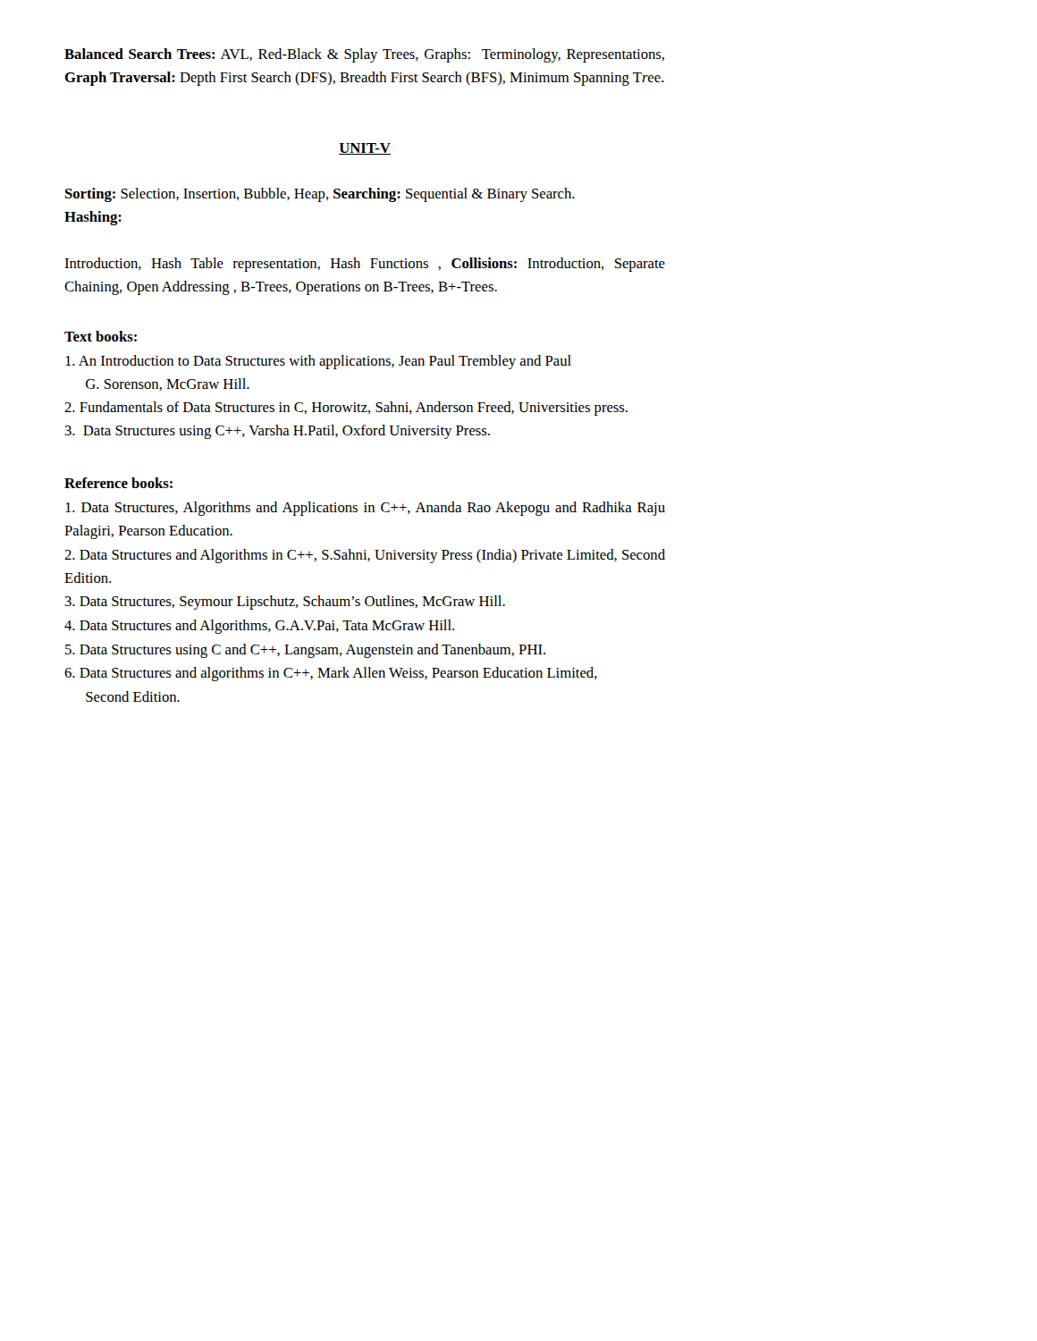Balanced Search Trees: AVL, Red-Black & Splay Trees, Graphs: Terminology, Representations, Graph Traversal: Depth First Search (DFS), Breadth First Search (BFS), Minimum Spanning Tree.
UNIT-V
Sorting: Selection, Insertion, Bubble, Heap, Searching: Sequential & Binary Search.
Hashing:
Introduction, Hash Table representation, Hash Functions , Collisions: Introduction, Separate Chaining, Open Addressing , B-Trees, Operations on B-Trees, B+-Trees.
Text books:
1. An Introduction to Data Structures with applications, Jean Paul Trembley and Paul
G. Sorenson, McGraw Hill.
2. Fundamentals of Data Structures in C, Horowitz, Sahni, Anderson Freed, Universities press.
3. Data Structures using C++, Varsha H.Patil, Oxford University Press.
Reference books:
1. Data Structures, Algorithms and Applications in C++, Ananda Rao Akepogu and Radhika Raju Palagiri, Pearson Education.
2. Data Structures and Algorithms in C++, S.Sahni, University Press (India) Private Limited, Second Edition.
3. Data Structures, Seymour Lipschutz, Schaum’s Outlines, McGraw Hill.
4. Data Structures and Algorithms, G.A.V.Pai, Tata McGraw Hill.
5. Data Structures using C and C++, Langsam, Augenstein and Tanenbaum, PHI.
6. Data Structures and algorithms in C++, Mark Allen Weiss, Pearson Education Limited,
Second Edition.